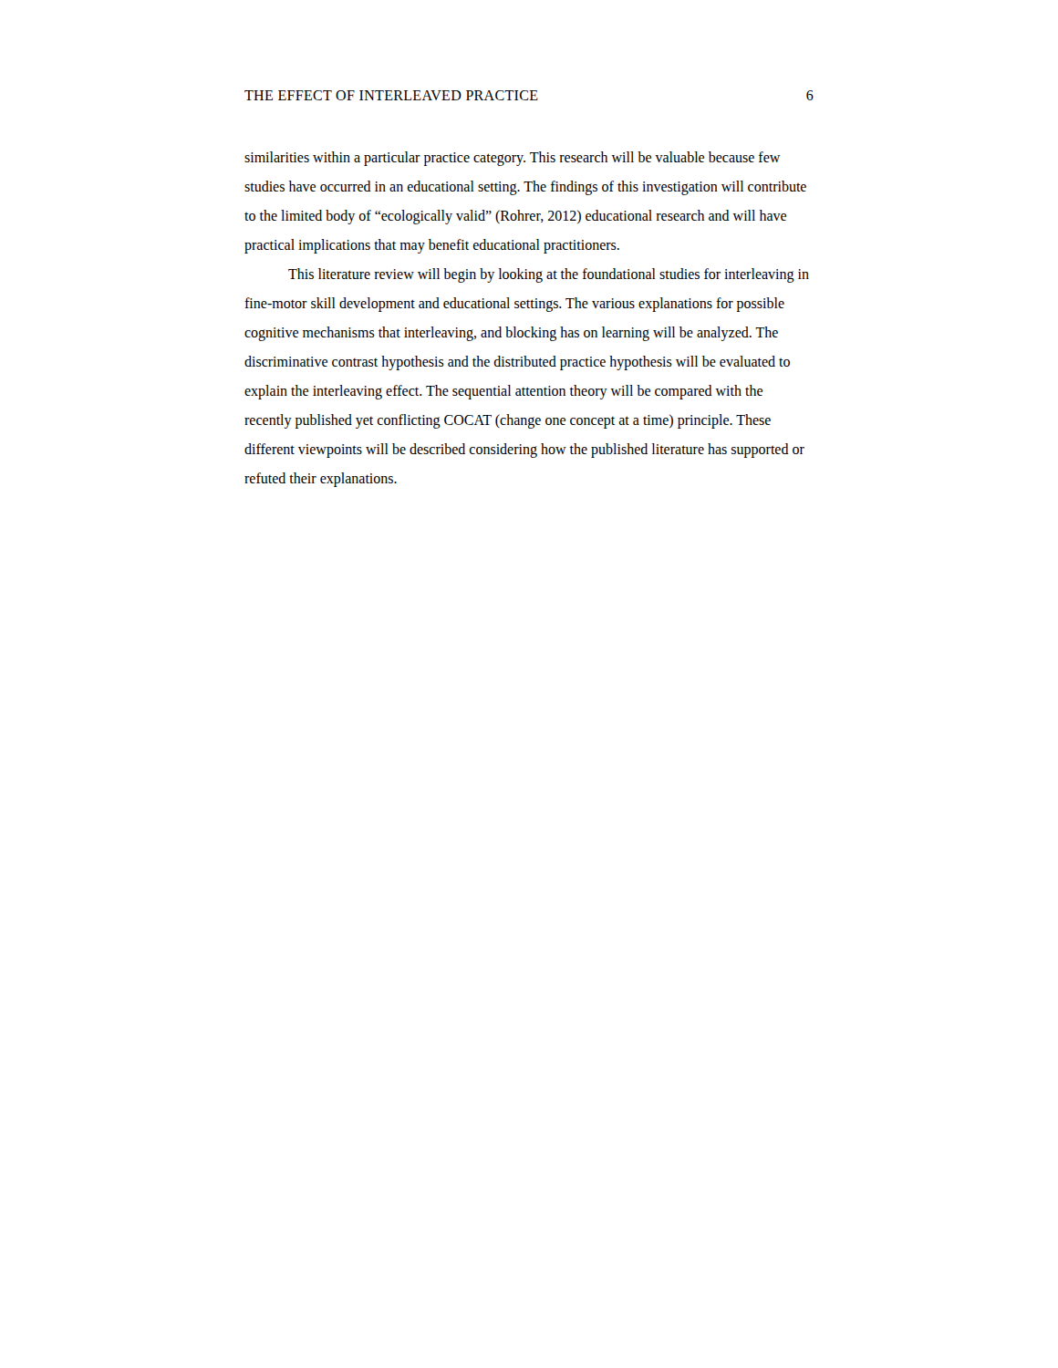The Effect of Interleaved Practice 6
similarities within a particular practice category. This research will be valuable because few studies have occurred in an educational setting. The findings of this investigation will contribute to the limited body of “ecologically valid” (Rohrer, 2012) educational research and will have practical implications that may benefit educational practitioners.
This literature review will begin by looking at the foundational studies for interleaving in fine-motor skill development and educational settings. The various explanations for possible cognitive mechanisms that interleaving, and blocking has on learning will be analyzed. The discriminative contrast hypothesis and the distributed practice hypothesis will be evaluated to explain the interleaving effect. The sequential attention theory will be compared with the recently published yet conflicting COCAT (change one concept at a time) principle. These different viewpoints will be described considering how the published literature has supported or refuted their explanations.